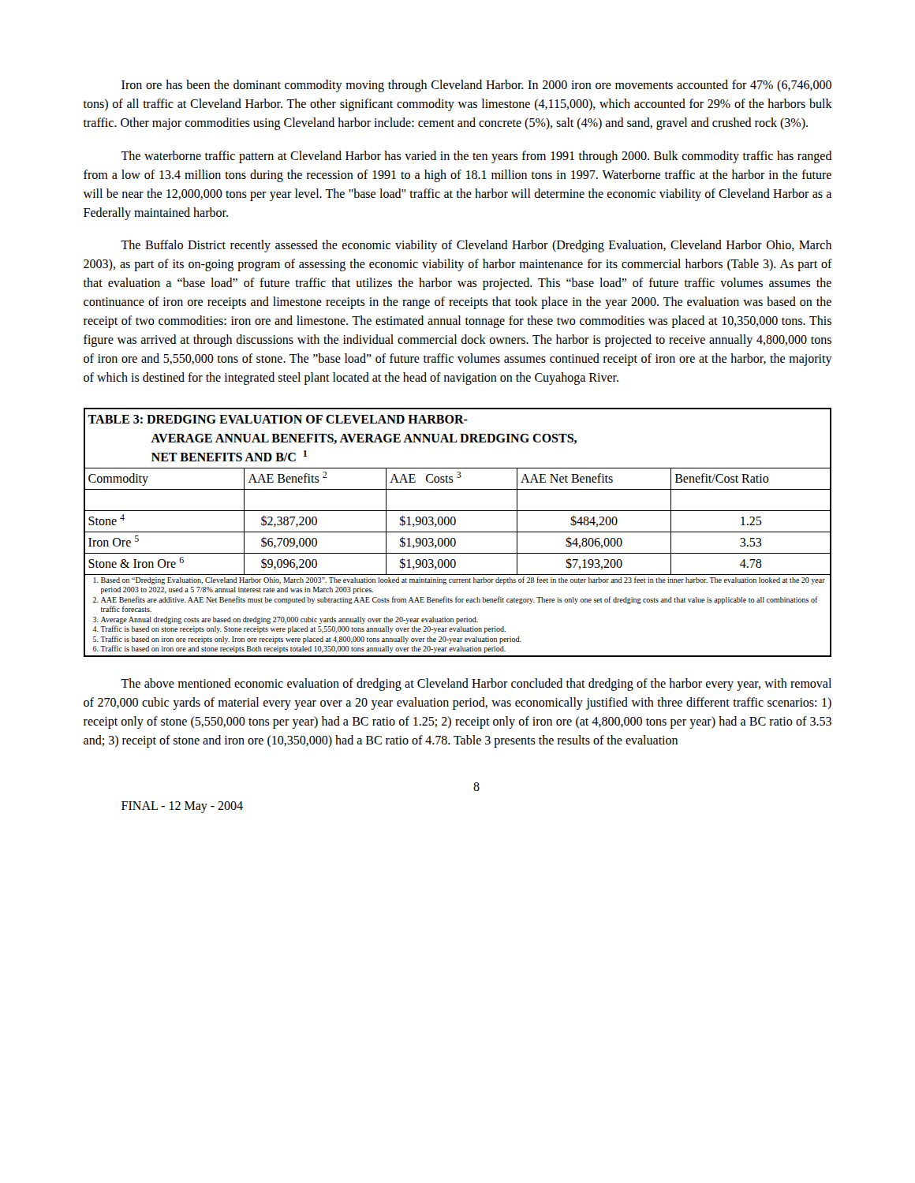Iron ore has been the dominant commodity moving through Cleveland Harbor. In 2000 iron ore movements accounted for 47% (6,746,000 tons) of all traffic at Cleveland Harbor. The other significant commodity was limestone (4,115,000), which accounted for 29% of the harbors bulk traffic. Other major commodities using Cleveland harbor include: cement and concrete (5%), salt (4%) and sand, gravel and crushed rock (3%).
The waterborne traffic pattern at Cleveland Harbor has varied in the ten years from 1991 through 2000. Bulk commodity traffic has ranged from a low of 13.4 million tons during the recession of 1991 to a high of 18.1 million tons in 1997. Waterborne traffic at the harbor in the future will be near the 12,000,000 tons per year level. The "base load" traffic at the harbor will determine the economic viability of Cleveland Harbor as a Federally maintained harbor.
The Buffalo District recently assessed the economic viability of Cleveland Harbor (Dredging Evaluation, Cleveland Harbor Ohio, March 2003), as part of its on-going program of assessing the economic viability of harbor maintenance for its commercial harbors (Table 3). As part of that evaluation a “base load” of future traffic that utilizes the harbor was projected. This “base load” of future traffic volumes assumes the continuance of iron ore receipts and limestone receipts in the range of receipts that took place in the year 2000. The evaluation was based on the receipt of two commodities: iron ore and limestone. The estimated annual tonnage for these two commodities was placed at 10,350,000 tons. This figure was arrived at through discussions with the individual commercial dock owners. The harbor is projected to receive annually 4,800,000 tons of iron ore and 5,550,000 tons of stone. The ”base load” of future traffic volumes assumes continued receipt of iron ore at the harbor, the majority of which is destined for the integrated steel plant located at the head of navigation on the Cuyahoga River.
| TABLE 3: DREDGING EVALUATION OF CLEVELAND HARBOR- AVERAGE ANNUAL BENEFITS, AVERAGE ANNUAL DREDGING COSTS, NET BENEFITS AND B/C 1 |
| Commodity | AAE Benefits 2 | AAE Costs 3 | AAE Net Benefits | Benefit/Cost Ratio |
| Stone 4 | $2,387,200 | $1,903,000 | $484,200 | 1.25 |
| Iron Ore 5 | $6,709,000 | $1,903,000 | $4,806,000 | 3.53 |
| Stone & Iron Ore 6 | $9,096,200 | $1,903,000 | $7,193,200 | 4.78 |
| Based on “Dredging Evaluation, Cleveland Harbor Ohio, March 2003”. The evaluation looked at maintaining current harbor depths of 28 feet in the outer harbor and 23 feet in the inner harbor. The evaluation looked at the 20 year period 2003 to 2022, used a 5 7/8% annual interest rate and was in March 2003 prices. AAE Benefits are additive. AAE Net Benefits must be computed by subtracting AAE Costs from AAE Benefits for each benefit category. There is only one set of dredging costs and that value is applicable to all combinations of traffic forecasts. Average Annual dredging costs are based on dredging 270,000 cubic yards annually over the 20-year evaluation period. Traffic is based on stone receipts only. Stone receipts were placed at 5,550,000 tons annually over the 20-year evaluation period. Traffic is based on iron ore receipts only. Iron ore receipts were placed at 4,800,000 tons annually over the 20-year evaluation period. Traffic is based on iron ore and stone receipts Both receipts totaled 10,350,000 tons annually over the 20-year evaluation period. |
The above mentioned economic evaluation of dredging at Cleveland Harbor concluded that dredging of the harbor every year, with removal of 270,000 cubic yards of material every year over a 20 year evaluation period, was economically justified with three different traffic scenarios: 1) receipt only of stone (5,550,000 tons per year) had a BC ratio of 1.25; 2) receipt only of iron ore (at 4,800,000 tons per year) had a BC ratio of 3.53 and; 3) receipt of stone and iron ore (10,350,000) had a BC ratio of 4.78. Table 3 presents the results of the evaluation
8
FINAL - 12 May - 2004